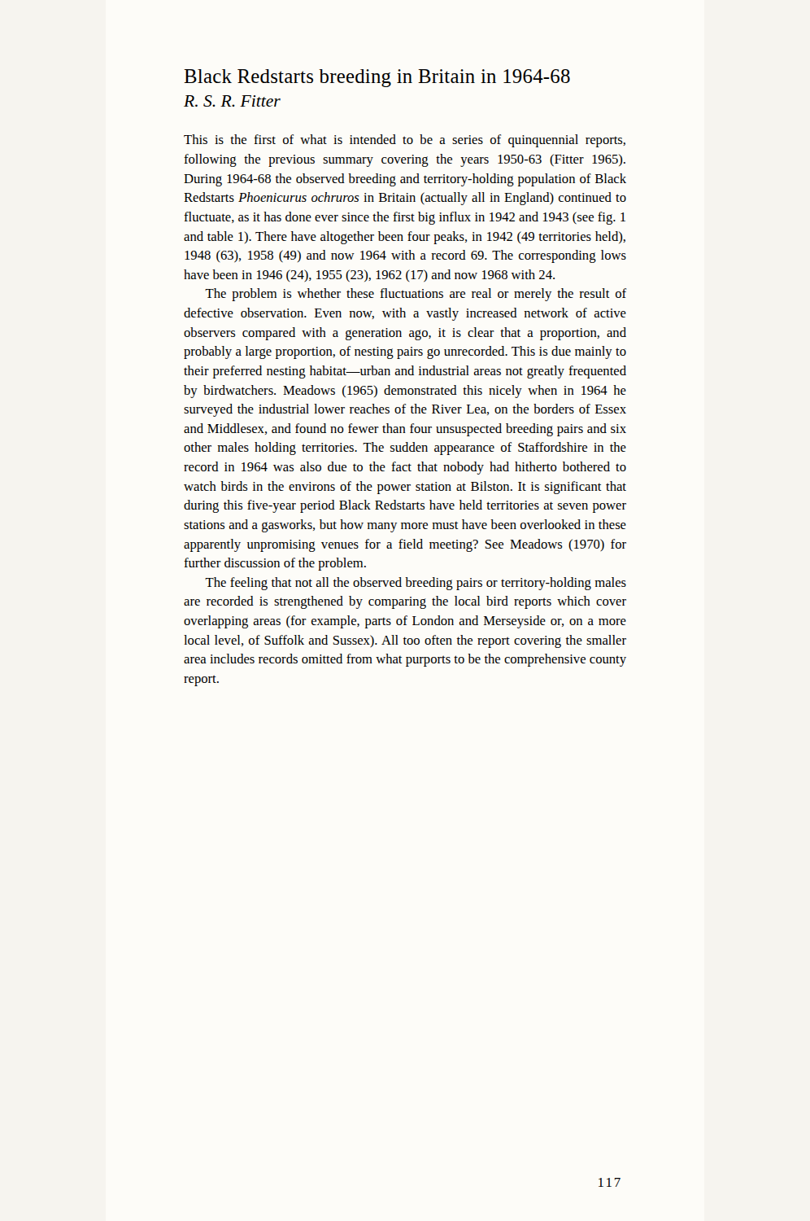Black Redstarts breeding in Britain in 1964-68
R. S. R. Fitter
This is the first of what is intended to be a series of quinquennial reports, following the previous summary covering the years 1950-63 (Fitter 1965). During 1964-68 the observed breeding and territory-holding population of Black Redstarts Phoenicurus ochruros in Britain (actually all in England) continued to fluctuate, as it has done ever since the first big influx in 1942 and 1943 (see fig. 1 and table 1). There have altogether been four peaks, in 1942 (49 territories held), 1948 (63), 1958 (49) and now 1964 with a record 69. The corresponding lows have been in 1946 (24), 1955 (23), 1962 (17) and now 1968 with 24.
The problem is whether these fluctuations are real or merely the result of defective observation. Even now, with a vastly increased network of active observers compared with a generation ago, it is clear that a proportion, and probably a large proportion, of nesting pairs go unrecorded. This is due mainly to their preferred nesting habitat—urban and industrial areas not greatly frequented by birdwatchers. Meadows (1965) demonstrated this nicely when in 1964 he surveyed the industrial lower reaches of the River Lea, on the borders of Essex and Middlesex, and found no fewer than four unsuspected breeding pairs and six other males holding territories. The sudden appearance of Staffordshire in the record in 1964 was also due to the fact that nobody had hitherto bothered to watch birds in the environs of the power station at Bilston. It is significant that during this five-year period Black Redstarts have held territories at seven power stations and a gasworks, but how many more must have been overlooked in these apparently unpromising venues for a field meeting? See Meadows (1970) for further discussion of the problem.
The feeling that not all the observed breeding pairs or territory-holding males are recorded is strengthened by comparing the local bird reports which cover overlapping areas (for example, parts of London and Merseyside or, on a more local level, of Suffolk and Sussex). All too often the report covering the smaller area includes records omitted from what purports to be the comprehensive county report.
117